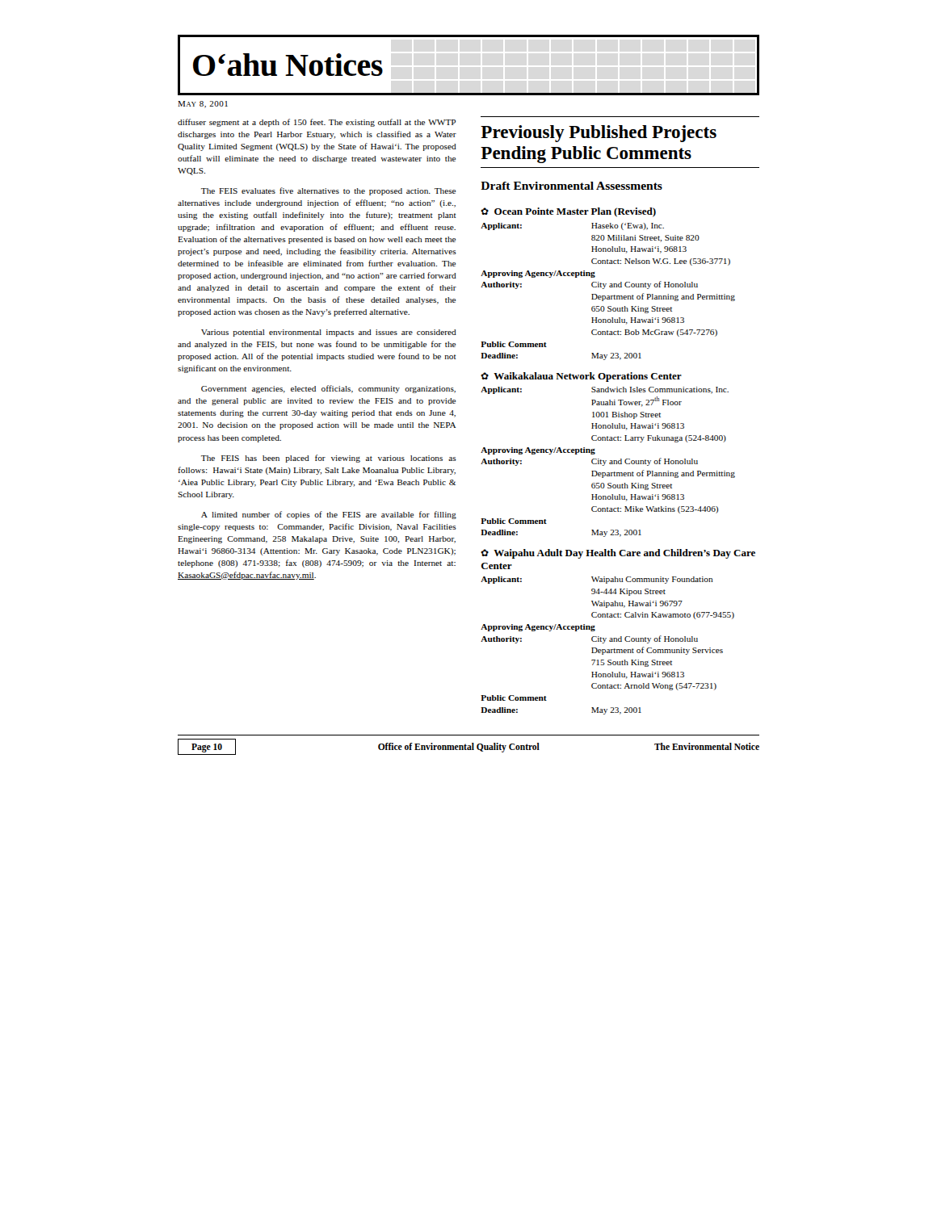Oʻahu Notices
MAY 8, 2001
diffuser segment at a depth of 150 feet. The existing outfall at the WWTP discharges into the Pearl Harbor Estuary, which is classified as a Water Quality Limited Segment (WQLS) by the State of Hawaiʻi. The proposed outfall will eliminate the need to discharge treated wastewater into the WQLS.
The FEIS evaluates five alternatives to the proposed action. These alternatives include underground injection of effluent; “no action” (i.e., using the existing outfall indefinitely into the future); treatment plant upgrade; infiltration and evaporation of effluent; and effluent reuse. Evaluation of the alternatives presented is based on how well each meet the project’s purpose and need, including the feasibility criteria. Alternatives determined to be infeasible are eliminated from further evaluation. The proposed action, underground injection, and “no action” are carried forward and analyzed in detail to ascertain and compare the extent of their environmental impacts. On the basis of these detailed analyses, the proposed action was chosen as the Navy’s preferred alternative.
Various potential environmental impacts and issues are considered and analyzed in the FEIS, but none was found to be unmitigable for the proposed action. All of the potential impacts studied were found to be not significant on the environment.
Government agencies, elected officials, community organizations, and the general public are invited to review the FEIS and to provide statements during the current 30-day waiting period that ends on June 4, 2001. No decision on the proposed action will be made until the NEPA process has been completed.
The FEIS has been placed for viewing at various locations as follows: Hawaiʻi State (Main) Library, Salt Lake Moanalua Public Library, ʻAiea Public Library, Pearl City Public Library, and ʻEwa Beach Public & School Library.
A limited number of copies of the FEIS are available for filling single-copy requests to: Commander, Pacific Division, Naval Facilities Engineering Command, 258 Makalapa Drive, Suite 100, Pearl Harbor, Hawaiʻi 96860-3134 (Attention: Mr. Gary Kasaoka, Code PLN231GK); telephone (808) 471-9338; fax (808) 474-5909; or via the Internet at: KasaokaGS@efdpac.navfac.navy.mil.
Previously Published ProjectsPending Public Comments
Draft Environmental Assessments
✿ Ocean Pointe Master Plan (Revised)
| Applicant: | Haseko (ʻEwa), Inc. |
| | 820 Mililani Street, Suite 820 |
| | Honolulu, Hawaiʻi, 96813 |
| | Contact: Nelson W.G. Lee (536-3771) |
| Approving Agency/Accepting |
| Authority: | City and County of Honolulu |
| | Department of Planning and Permitting |
| | 650 South King Street |
| | Honolulu, Hawaiʻi 96813 |
| | Contact: Bob McGraw (547-7276) |
| Public Comment |
| Deadline: | May 23, 2001 |
✿ Waikakalaua Network Operations Center
| Applicant: | Sandwich Isles Communications, Inc. |
| | Pauahi Tower, 27 th Floor |
| | 1001 Bishop Street |
| | Honolulu, Hawaiʻi 96813 |
| | Contact: Larry Fukunaga (524-8400) |
| Approving Agency/Accepting |
| Authority: | City and County of Honolulu |
| | Department of Planning and Permitting |
| | 650 South King Street |
| | Honolulu, Hawaiʻi 96813 |
| | Contact: Mike Watkins (523-4406) |
| Public Comment |
| Deadline: | May 23, 2001 |
✿ Waipahu Adult Day Health Care and Children’s Day Care Center
| Applicant: | Waipahu Community Foundation |
| | 94-444 Kipou Street |
| | Waipahu, Hawaiʻi 96797 |
| | Contact: Calvin Kawamoto (677-9455) |
| Approving Agency/Accepting |
| Authority: | City and County of Honolulu |
| | Department of Community Services |
| | 715 South King Street |
| | Honolulu, Hawaiʻi 96813 |
| | Contact: Arnold Wong (547-7231) |
| Public Comment |
| Deadline: | May 23, 2001 |
Page 10
Office of Environmental Quality Control
The Environmental Notice